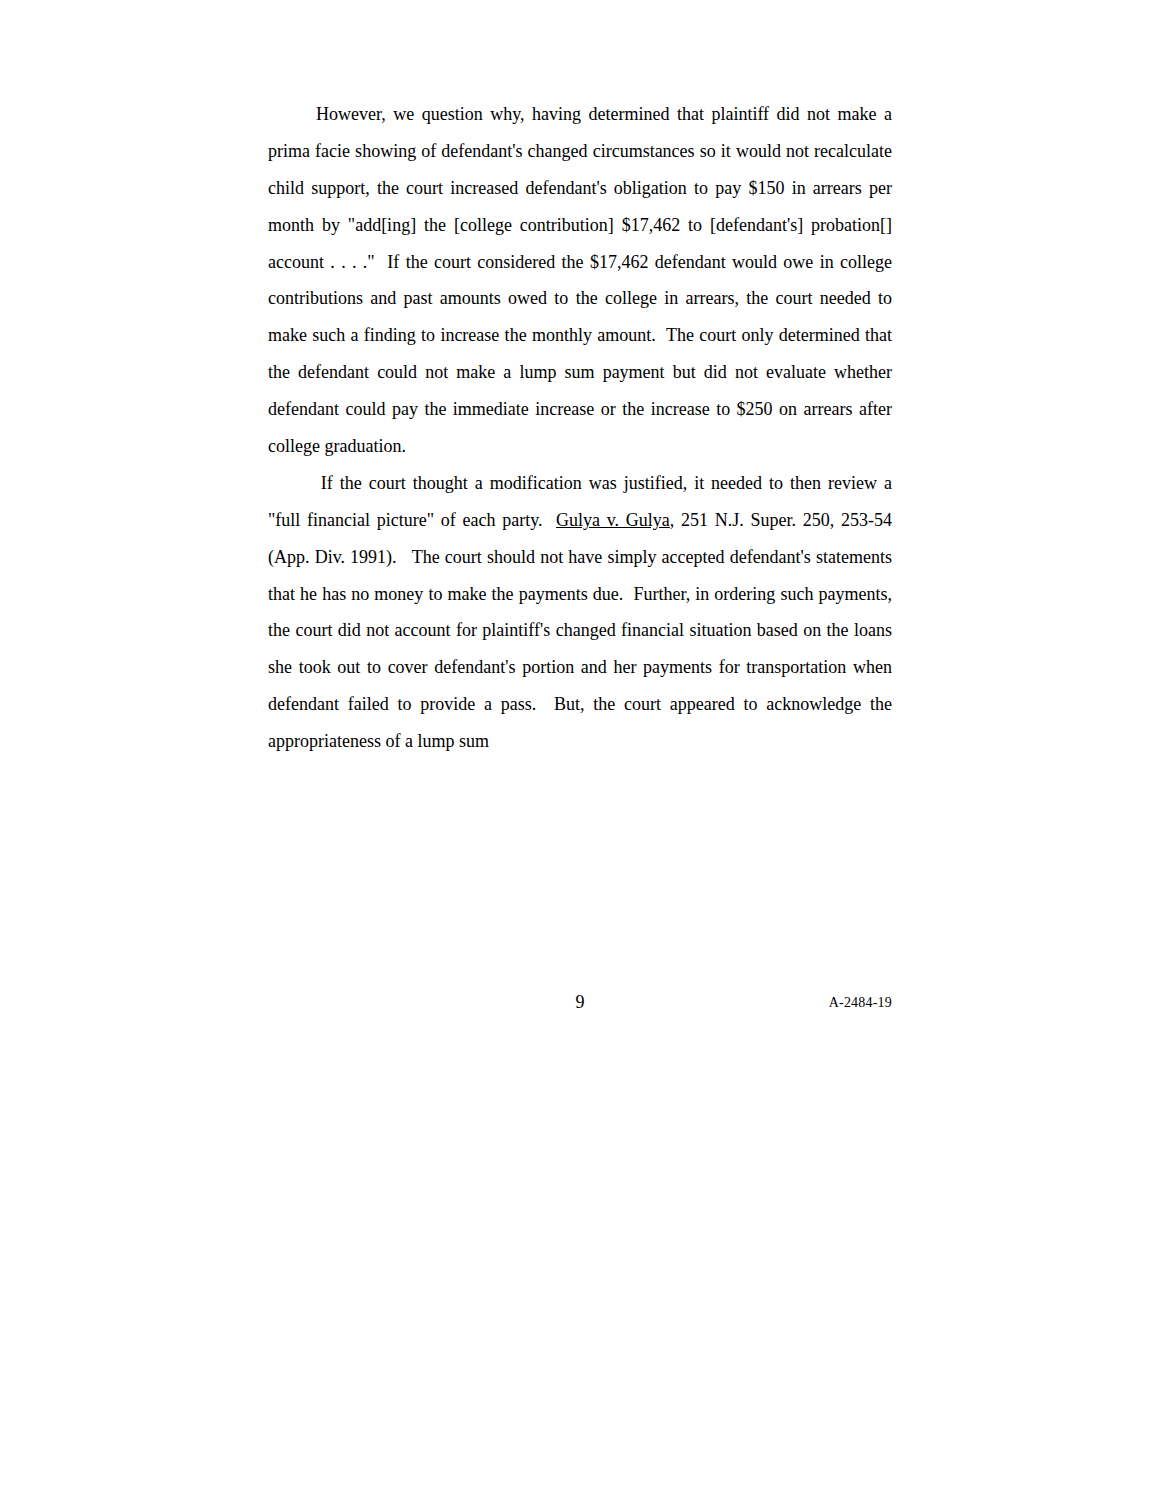However, we question why, having determined that plaintiff did not make a prima facie showing of defendant's changed circumstances so it would not recalculate child support, the court increased defendant's obligation to pay $150 in arrears per month by "add[ing] the [college contribution] $17,462 to [defendant's] probation[] account . . . ." If the court considered the $17,462 defendant would owe in college contributions and past amounts owed to the college in arrears, the court needed to make such a finding to increase the monthly amount. The court only determined that the defendant could not make a lump sum payment but did not evaluate whether defendant could pay the immediate increase or the increase to $250 on arrears after college graduation.
If the court thought a modification was justified, it needed to then review a "full financial picture" of each party. Gulya v. Gulya, 251 N.J. Super. 250, 253-54 (App. Div. 1991). The court should not have simply accepted defendant's statements that he has no money to make the payments due. Further, in ordering such payments, the court did not account for plaintiff's changed financial situation based on the loans she took out to cover defendant's portion and her payments for transportation when defendant failed to provide a pass. But, the court appeared to acknowledge the appropriateness of a lump sum
9 A-2484-19